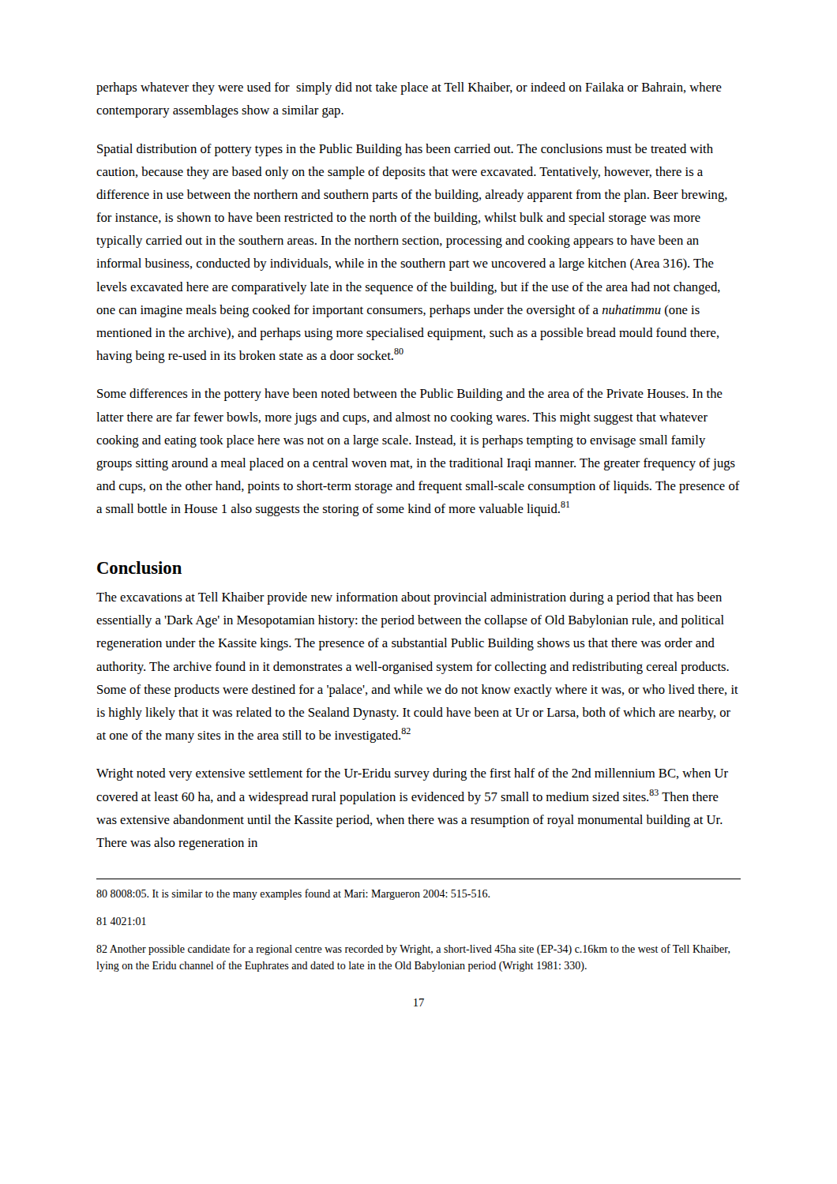perhaps whatever they were used for simply did not take place at Tell Khaiber, or indeed on Failaka or Bahrain, where contemporary assemblages show a similar gap.
Spatial distribution of pottery types in the Public Building has been carried out. The conclusions must be treated with caution, because they are based only on the sample of deposits that were excavated. Tentatively, however, there is a difference in use between the northern and southern parts of the building, already apparent from the plan. Beer brewing, for instance, is shown to have been restricted to the north of the building, whilst bulk and special storage was more typically carried out in the southern areas. In the northern section, processing and cooking appears to have been an informal business, conducted by individuals, while in the southern part we uncovered a large kitchen (Area 316). The levels excavated here are comparatively late in the sequence of the building, but if the use of the area had not changed, one can imagine meals being cooked for important consumers, perhaps under the oversight of a nuhatimmu (one is mentioned in the archive), and perhaps using more specialised equipment, such as a possible bread mould found there, having being re-used in its broken state as a door socket.80
Some differences in the pottery have been noted between the Public Building and the area of the Private Houses. In the latter there are far fewer bowls, more jugs and cups, and almost no cooking wares. This might suggest that whatever cooking and eating took place here was not on a large scale. Instead, it is perhaps tempting to envisage small family groups sitting around a meal placed on a central woven mat, in the traditional Iraqi manner. The greater frequency of jugs and cups, on the other hand, points to short-term storage and frequent small-scale consumption of liquids. The presence of a small bottle in House 1 also suggests the storing of some kind of more valuable liquid.81
Conclusion
The excavations at Tell Khaiber provide new information about provincial administration during a period that has been essentially a 'Dark Age' in Mesopotamian history: the period between the collapse of Old Babylonian rule, and political regeneration under the Kassite kings. The presence of a substantial Public Building shows us that there was order and authority. The archive found in it demonstrates a well-organised system for collecting and redistributing cereal products. Some of these products were destined for a 'palace', and while we do not know exactly where it was, or who lived there, it is highly likely that it was related to the Sealand Dynasty. It could have been at Ur or Larsa, both of which are nearby, or at one of the many sites in the area still to be investigated.82
Wright noted very extensive settlement for the Ur-Eridu survey during the first half of the 2nd millennium BC, when Ur covered at least 60 ha, and a widespread rural population is evidenced by 57 small to medium sized sites.83 Then there was extensive abandonment until the Kassite period, when there was a resumption of royal monumental building at Ur. There was also regeneration in
80 8008:05. It is similar to the many examples found at Mari: Margueron 2004: 515-516.
81 4021:01
82 Another possible candidate for a regional centre was recorded by Wright, a short-lived 45ha site (EP-34) c.16km to the west of Tell Khaiber, lying on the Eridu channel of the Euphrates and dated to late in the Old Babylonian period (Wright 1981: 330).
17